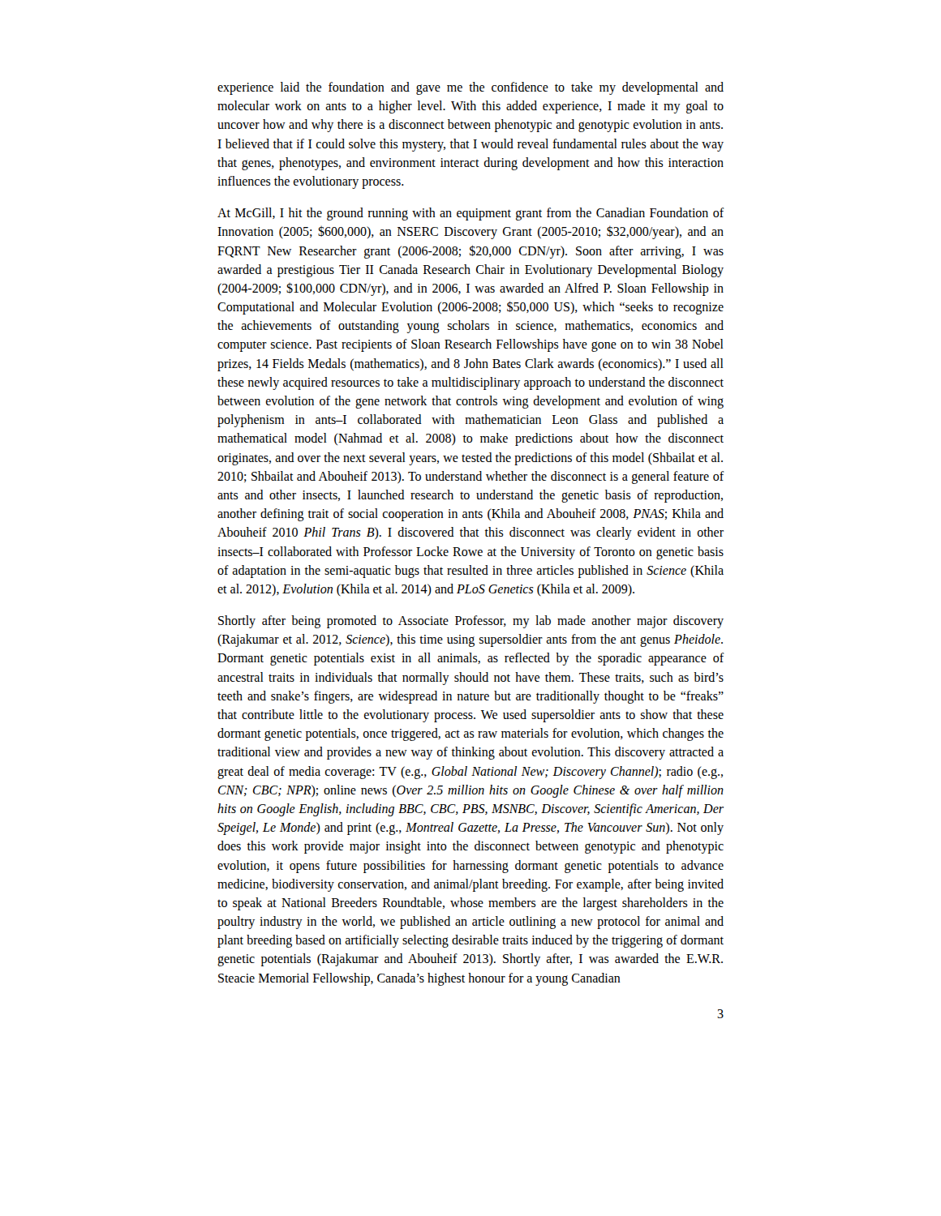experience laid the foundation and gave me the confidence to take my developmental and molecular work on ants to a higher level. With this added experience, I made it my goal to uncover how and why there is a disconnect between phenotypic and genotypic evolution in ants. I believed that if I could solve this mystery, that I would reveal fundamental rules about the way that genes, phenotypes, and environment interact during development and how this interaction influences the evolutionary process.
At McGill, I hit the ground running with an equipment grant from the Canadian Foundation of Innovation (2005; $600,000), an NSERC Discovery Grant (2005-2010; $32,000/year), and an FQRNT New Researcher grant (2006-2008; $20,000 CDN/yr). Soon after arriving, I was awarded a prestigious Tier II Canada Research Chair in Evolutionary Developmental Biology (2004-2009; $100,000 CDN/yr), and in 2006, I was awarded an Alfred P. Sloan Fellowship in Computational and Molecular Evolution (2006-2008; $50,000 US), which “seeks to recognize the achievements of outstanding young scholars in science, mathematics, economics and computer science. Past recipients of Sloan Research Fellowships have gone on to win 38 Nobel prizes, 14 Fields Medals (mathematics), and 8 John Bates Clark awards (economics).” I used all these newly acquired resources to take a multidisciplinary approach to understand the disconnect between evolution of the gene network that controls wing development and evolution of wing polyphenism in ants–I collaborated with mathematician Leon Glass and published a mathematical model (Nahmad et al. 2008) to make predictions about how the disconnect originates, and over the next several years, we tested the predictions of this model (Shbailat et al. 2010; Shbailat and Abouheif 2013). To understand whether the disconnect is a general feature of ants and other insects, I launched research to understand the genetic basis of reproduction, another defining trait of social cooperation in ants (Khila and Abouheif 2008, PNAS; Khila and Abouheif 2010 Phil Trans B). I discovered that this disconnect was clearly evident in other insects–I collaborated with Professor Locke Rowe at the University of Toronto on genetic basis of adaptation in the semi-aquatic bugs that resulted in three articles published in Science (Khila et al. 2012), Evolution (Khila et al. 2014) and PLoS Genetics (Khila et al. 2009).
Shortly after being promoted to Associate Professor, my lab made another major discovery (Rajakumar et al. 2012, Science), this time using supersoldier ants from the ant genus Pheidole. Dormant genetic potentials exist in all animals, as reflected by the sporadic appearance of ancestral traits in individuals that normally should not have them. These traits, such as bird’s teeth and snake’s fingers, are widespread in nature but are traditionally thought to be “freaks” that contribute little to the evolutionary process. We used supersoldier ants to show that these dormant genetic potentials, once triggered, act as raw materials for evolution, which changes the traditional view and provides a new way of thinking about evolution. This discovery attracted a great deal of media coverage: TV (e.g., Global National New; Discovery Channel); radio (e.g., CNN; CBC; NPR); online news (Over 2.5 million hits on Google Chinese & over half million hits on Google English, including BBC, CBC, PBS, MSNBC, Discover, Scientific American, Der Speigel, Le Monde) and print (e.g., Montreal Gazette, La Presse, The Vancouver Sun). Not only does this work provide major insight into the disconnect between genotypic and phenotypic evolution, it opens future possibilities for harnessing dormant genetic potentials to advance medicine, biodiversity conservation, and animal/plant breeding. For example, after being invited to speak at National Breeders Roundtable, whose members are the largest shareholders in the poultry industry in the world, we published an article outlining a new protocol for animal and plant breeding based on artificially selecting desirable traits induced by the triggering of dormant genetic potentials (Rajakumar and Abouheif 2013). Shortly after, I was awarded the E.W.R. Steacie Memorial Fellowship, Canada’s highest honour for a young Canadian
3